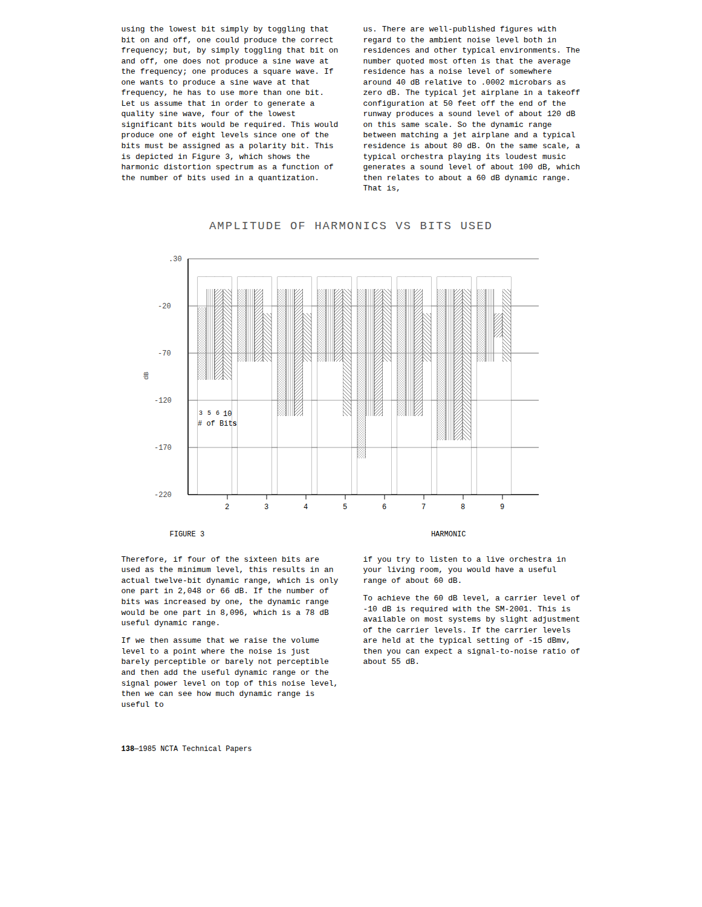using the lowest bit simply by toggling that bit on and off, one could produce the correct frequency; but, by simply toggling that bit on and off, one does not produce a sine wave at the frequency; one produces a square wave. If one wants to produce a sine wave at that frequency, he has to use more than one bit. Let us assume that in order to generate a quality sine wave, four of the lowest significant bits would be required. This would produce one of eight levels since one of the bits must be assigned as a polarity bit. This is depicted in Figure 3, which shows the harmonic distortion spectrum as a function of the number of bits used in a quantization.
us. There are well-published figures with regard to the ambient noise level both in residences and other typical environments. The number quoted most often is that the average residence has a noise level of somewhere around 40 dB relative to .0002 microbars as zero dB. The typical jet airplane in a takeoff configuration at 50 feet off the end of the runway produces a sound level of about 120 dB on this same scale. So the dynamic range between matching a jet airplane and a typical residence is about 80 dB. On the same scale, a typical orchestra playing its loudest music generates a sound level of about 100 dB, which then relates to about a 60 dB dynamic range. That is,
AMPLITUDE OF HARMONICS VS BITS USED
.30 -20 -70 -120 -170 -220 dB 2 3 4 5 6 7 8 9 3 5 6 10 # of Bits 3 5 6 10 # of Bits
FIGURE 3 HARMONIC
Therefore, if four of the sixteen bits are used as the minimum level, this results in an actual twelve-bit dynamic range, which is only one part in 2,048 or 66 dB. If the number of bits was increased by one, the dynamic range would be one part in 8,096, which is a 78 dB useful dynamic range.
If we then assume that we raise the volume level to a point where the noise is just barely perceptible or barely not perceptible and then add the useful dynamic range or the signal power level on top of this noise level, then we can see how much dynamic range is useful to
if you try to listen to a live orchestra in your living room, you would have a useful range of about 60 dB.
To achieve the 60 dB level, a carrier level of -10 dB is required with the SM-2001. This is available on most systems by slight adjustment of the carrier levels. If the carrier levels are held at the typical setting of -15 dBmv, then you can expect a signal-to-noise ratio of about 55 dB.
138—1985 NCTA Technical Papers